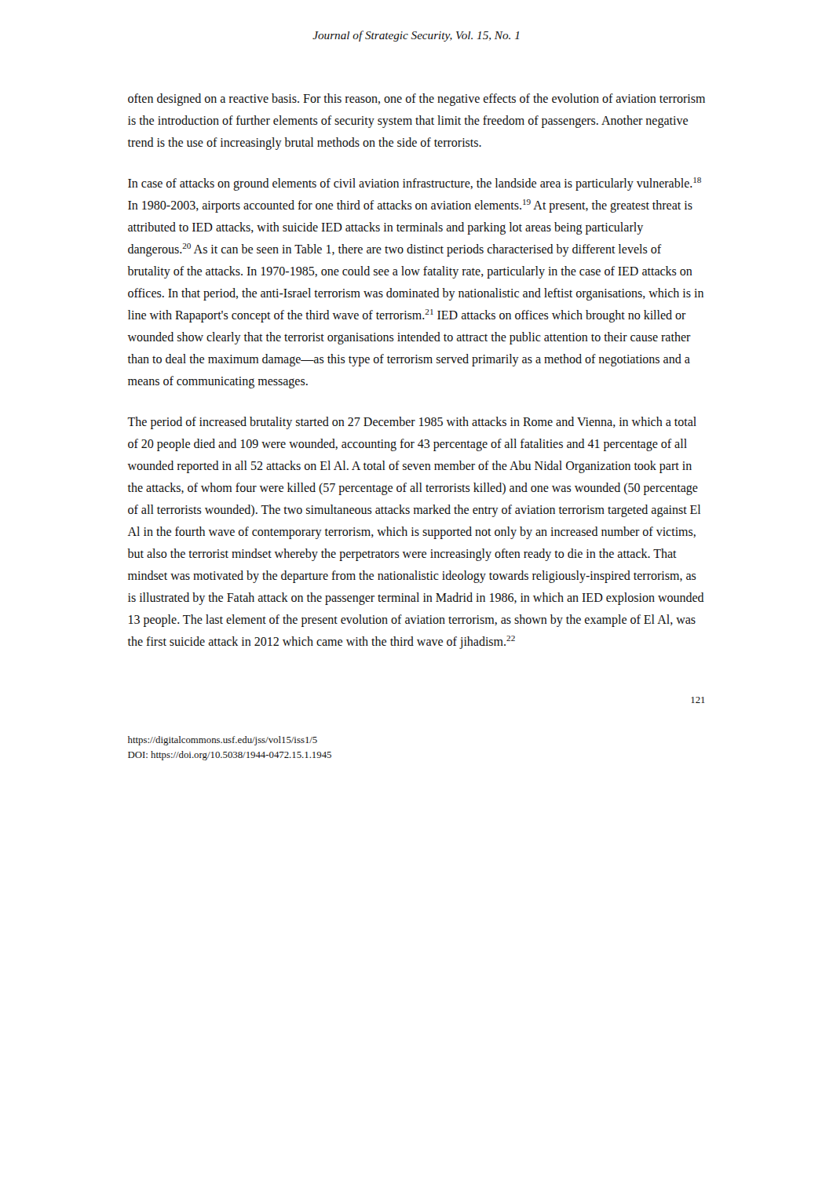Journal of Strategic Security, Vol. 15, No. 1
often designed on a reactive basis. For this reason, one of the negative effects of the evolution of aviation terrorism is the introduction of further elements of security system that limit the freedom of passengers. Another negative trend is the use of increasingly brutal methods on the side of terrorists.
In case of attacks on ground elements of civil aviation infrastructure, the landside area is particularly vulnerable.18 In 1980-2003, airports accounted for one third of attacks on aviation elements.19 At present, the greatest threat is attributed to IED attacks, with suicide IED attacks in terminals and parking lot areas being particularly dangerous.20 As it can be seen in Table 1, there are two distinct periods characterised by different levels of brutality of the attacks. In 1970-1985, one could see a low fatality rate, particularly in the case of IED attacks on offices. In that period, the anti-Israel terrorism was dominated by nationalistic and leftist organisations, which is in line with Rapaport's concept of the third wave of terrorism.21 IED attacks on offices which brought no killed or wounded show clearly that the terrorist organisations intended to attract the public attention to their cause rather than to deal the maximum damage—as this type of terrorism served primarily as a method of negotiations and a means of communicating messages.
The period of increased brutality started on 27 December 1985 with attacks in Rome and Vienna, in which a total of 20 people died and 109 were wounded, accounting for 43 percentage of all fatalities and 41 percentage of all wounded reported in all 52 attacks on El Al. A total of seven member of the Abu Nidal Organization took part in the attacks, of whom four were killed (57 percentage of all terrorists killed) and one was wounded (50 percentage of all terrorists wounded). The two simultaneous attacks marked the entry of aviation terrorism targeted against El Al in the fourth wave of contemporary terrorism, which is supported not only by an increased number of victims, but also the terrorist mindset whereby the perpetrators were increasingly often ready to die in the attack. That mindset was motivated by the departure from the nationalistic ideology towards religiously-inspired terrorism, as is illustrated by the Fatah attack on the passenger terminal in Madrid in 1986, in which an IED explosion wounded 13 people. The last element of the present evolution of aviation terrorism, as shown by the example of El Al, was the first suicide attack in 2012 which came with the third wave of jihadism.22
121
https://digitalcommons.usf.edu/jss/vol15/iss1/5
DOI: https://doi.org/10.5038/1944-0472.15.1.1945